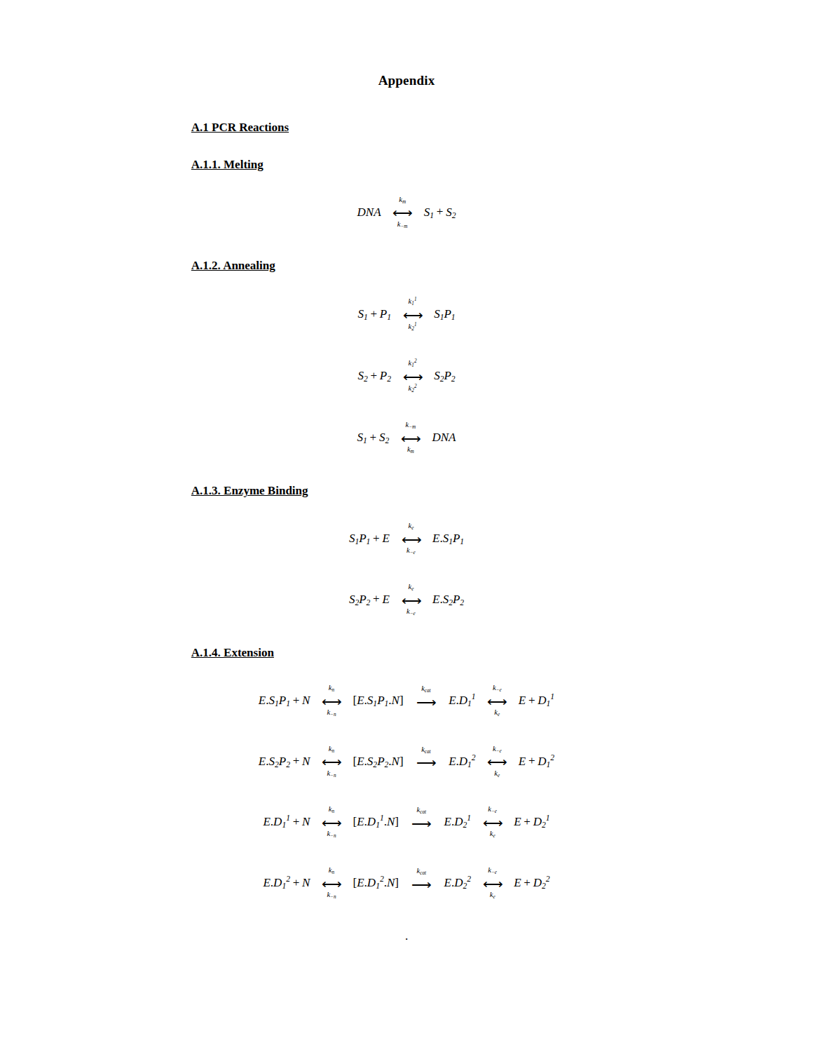Appendix
A.1 PCR Reactions
A.1.1. Melting
DNA km⟷k−m S 1+S 2
A.1.2. Annealing
S 1+P 1 k11⟷k21 S 1 P 1
S 2+P 2 k12⟷k22 S 2 P 2
S 1+S 2 k−m⟷km DNA
A.1.3. Enzyme Binding
S 1 P 1+Eke⟷k−e E. S 1 P 1
S 2 P 2+Eke⟷k−e E. S 2 P 2
A.1.4. Extension
E. S 1 P 1+Nkn⟷k−n[E. S 1 P 1. N] kcat⟶k E. D 11 k−e⟷ke E+D 11
E. S 2 P 2+Nkn⟷k−n[E. S 2 P 2. N] kcat⟶k E. D 12 k−e⟷ke E+D 12
E. D 11+Nkn⟷k−n[E. D 11. N] kcat⟶k E. D 21 k−e⟷ke E+D 21
E. D 12+Nkn⟷k−n[E. D 12. N] kcat⟶k E. D 22 k−e⟷ke E+D 22
.